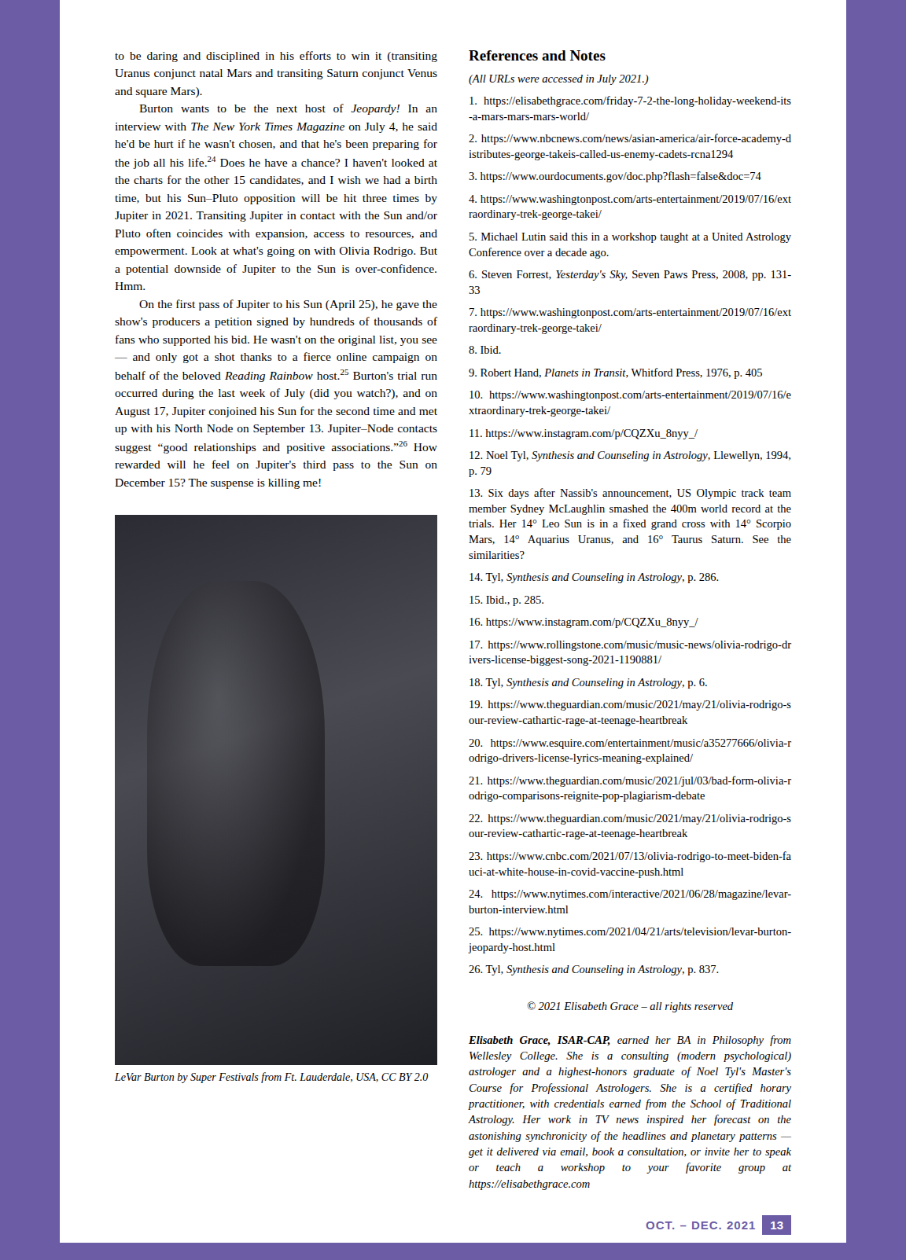to be daring and disciplined in his efforts to win it (transiting Uranus conjunct natal Mars and transiting Saturn conjunct Venus and square Mars).
Burton wants to be the next host of Jeopardy! In an interview with The New York Times Magazine on July 4, he said he'd be hurt if he wasn't chosen, and that he's been preparing for the job all his life.24 Does he have a chance? I haven't looked at the charts for the other 15 candidates, and I wish we had a birth time, but his Sun–Pluto opposition will be hit three times by Jupiter in 2021. Transiting Jupiter in contact with the Sun and/or Pluto often coincides with expansion, access to resources, and empowerment. Look at what's going on with Olivia Rodrigo. But a potential downside of Jupiter to the Sun is over-confidence. Hmm.
On the first pass of Jupiter to his Sun (April 25), he gave the show's producers a petition signed by hundreds of thousands of fans who supported his bid. He wasn't on the original list, you see — and only got a shot thanks to a fierce online campaign on behalf of the beloved Reading Rainbow host.25 Burton's trial run occurred during the last week of July (did you watch?), and on August 17, Jupiter conjoined his Sun for the second time and met up with his North Node on September 13. Jupiter–Node contacts suggest “good relationships and positive associations.”26 How rewarded will he feel on Jupiter's third pass to the Sun on December 15? The suspense is killing me!
LeVar Burton by Super Festivals from Ft. Lauderdale, USA, CC BY 2.0
References and Notes
(All URLs were accessed in July 2021.)
1. https://elisabethgrace.com/friday-7-2-the-long-holiday-weekend-its-a-mars-mars-mars-world/
2. https://www.nbcnews.com/news/asian-america/air-force-academy-distributes-george-takeis-called-us-enemy-cadets-rcna1294
3. https://www.ourdocuments.gov/doc.php?flash=false&doc=74
4. https://www.washingtonpost.com/arts-entertainment/2019/07/16/extraordinary-trek-george-takei/
5. Michael Lutin said this in a workshop taught at a United Astrology Conference over a decade ago.
6. Steven Forrest, Yesterday's Sky, Seven Paws Press, 2008, pp. 131-33
7. https://www.washingtonpost.com/arts-entertainment/2019/07/16/extraordinary-trek-george-takei/
8. Ibid.
9. Robert Hand, Planets in Transit, Whitford Press, 1976, p. 405
10. https://www.washingtonpost.com/arts-entertainment/2019/07/16/extraordinary-trek-george-takei/
11. https://www.instagram.com/p/CQZXu_8nyy_/
12. Noel Tyl, Synthesis and Counseling in Astrology, Llewellyn, 1994, p. 79
13. Six days after Nassib's announcement, US Olympic track team member Sydney McLaughlin smashed the 400m world record at the trials. Her 14° Leo Sun is in a fixed grand cross with 14° Scorpio Mars, 14° Aquarius Uranus, and 16° Taurus Saturn. See the similarities?
14. Tyl, Synthesis and Counseling in Astrology, p. 286.
15. Ibid., p. 285.
16. https://www.instagram.com/p/CQZXu_8nyy_/
17. https://www.rollingstone.com/music/music-news/olivia-rodrigo-drivers-license-biggest-song-2021-1190881/
18. Tyl, Synthesis and Counseling in Astrology, p. 6.
19. https://www.theguardian.com/music/2021/may/21/olivia-rodrigo-sour-review-cathartic-rage-at-teenage-heartbreak
20. https://www.esquire.com/entertainment/music/a35277666/olivia-rodrigo-drivers-license-lyrics-meaning-explained/
21. https://www.theguardian.com/music/2021/jul/03/bad-form-olivia-rodrigo-comparisons-reignite-pop-plagiarism-debate
22. https://www.theguardian.com/music/2021/may/21/olivia-rodrigo-sour-review-cathartic-rage-at-teenage-heartbreak
23. https://www.cnbc.com/2021/07/13/olivia-rodrigo-to-meet-biden-fauci-at-white-house-in-covid-vaccine-push.html
24. https://www.nytimes.com/interactive/2021/06/28/magazine/levar-burton-interview.html
25. https://www.nytimes.com/2021/04/21/arts/television/levar-burton-jeopardy-host.html
26. Tyl, Synthesis and Counseling in Astrology, p. 837.
© 2021 Elisabeth Grace – all rights reserved
Elisabeth Grace, ISAR-CAP, earned her BA in Philosophy from Wellesley College. She is a consulting (modern psychological) astrologer and a highest-honors graduate of Noel Tyl's Master's Course for Professional Astrologers. She is a certified horary practitioner, with credentials earned from the School of Traditional Astrology. Her work in TV news inspired her forecast on the astonishing synchronicity of the headlines and planetary patterns — get it delivered via email, book a consultation, or invite her to speak or teach a workshop to your favorite group at https://elisabethgrace.com
OCT. – DEC. 202113